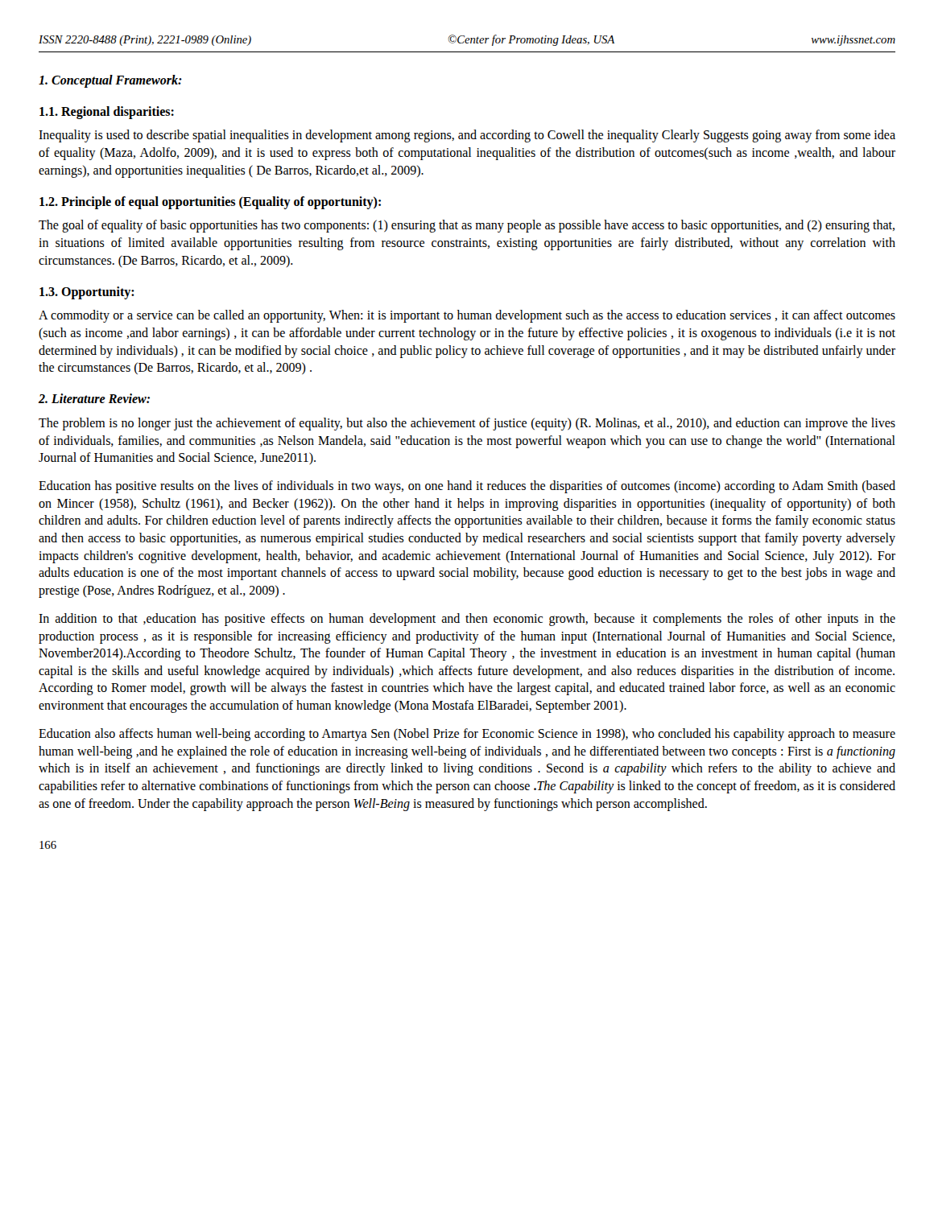ISSN 2220-8488 (Print), 2221-0989 (Online) ©Center for Promoting Ideas, USA www.ijhssnet.com
1. Conceptual Framework:
1.1. Regional disparities:
Inequality is used to describe spatial inequalities in development among regions, and according to Cowell the inequality Clearly Suggests going away from some idea of equality (Maza, Adolfo, 2009), and it is used to express both of computational inequalities of the distribution of outcomes(such as income ,wealth, and labour earnings), and opportunities inequalities ( De Barros, Ricardo,et al., 2009).
1.2. Principle of equal opportunities (Equality of opportunity):
The goal of equality of basic opportunities has two components: (1) ensuring that as many people as possible have access to basic opportunities, and (2) ensuring that, in situations of limited available opportunities resulting from resource constraints, existing opportunities are fairly distributed, without any correlation with circumstances. (De Barros, Ricardo, et al., 2009).
1.3. Opportunity:
A commodity or a service can be called an opportunity, When: it is important to human development such as the access to education services , it can affect outcomes (such as income ,and labor earnings) , it can be affordable under current technology or in the future by effective policies , it is oxogenous to individuals (i.e it is not determined by individuals) , it can be modified by social choice , and public policy to achieve full coverage of opportunities , and it may be distributed unfairly under the circumstances (De Barros, Ricardo, et al., 2009) .
2. Literature Review:
The problem is no longer just the achievement of equality, but also the achievement of justice (equity) (R. Molinas, et al., 2010), and eduction can improve the lives of individuals, families, and communities ,as Nelson Mandela, said "education is the most powerful weapon which you can use to change the world" (International Journal of Humanities and Social Science, June2011).
Education has positive results on the lives of individuals in two ways, on one hand it reduces the disparities of outcomes (income) according to Adam Smith (based on Mincer (1958), Schultz (1961), and Becker (1962)). On the other hand it helps in improving disparities in opportunities (inequality of opportunity) of both children and adults. For children eduction level of parents indirectly affects the opportunities available to their children, because it forms the family economic status and then access to basic opportunities, as numerous empirical studies conducted by medical researchers and social scientists support that family poverty adversely impacts children's cognitive development, health, behavior, and academic achievement (International Journal of Humanities and Social Science, July 2012). For adults education is one of the most important channels of access to upward social mobility, because good eduction is necessary to get to the best jobs in wage and prestige (Pose, Andres Rodríguez, et al., 2009) .
In addition to that ,education has positive effects on human development and then economic growth, because it complements the roles of other inputs in the production process , as it is responsible for increasing efficiency and productivity of the human input (International Journal of Humanities and Social Science, November2014).According to Theodore Schultz, The founder of Human Capital Theory , the investment in education is an investment in human capital (human capital is the skills and useful knowledge acquired by individuals) ,which affects future development, and also reduces disparities in the distribution of income. According to Romer model, growth will be always the fastest in countries which have the largest capital, and educated trained labor force, as well as an economic environment that encourages the accumulation of human knowledge (Mona Mostafa ElBaradei, September 2001).
Education also affects human well-being according to Amartya Sen (Nobel Prize for Economic Science in 1998), who concluded his capability approach to measure human well-being ,and he explained the role of education in increasing well-being of individuals , and he differentiated between two concepts : First is a functioning which is in itself an achievement , and functionings are directly linked to living conditions . Second is a capability which refers to the ability to achieve and capabilities refer to alternative combinations of functionings from which the person can choose . The Capability is linked to the concept of freedom, as it is considered as one of freedom. Under the capability approach the person Well-Being is measured by functionings which person accomplished.
166